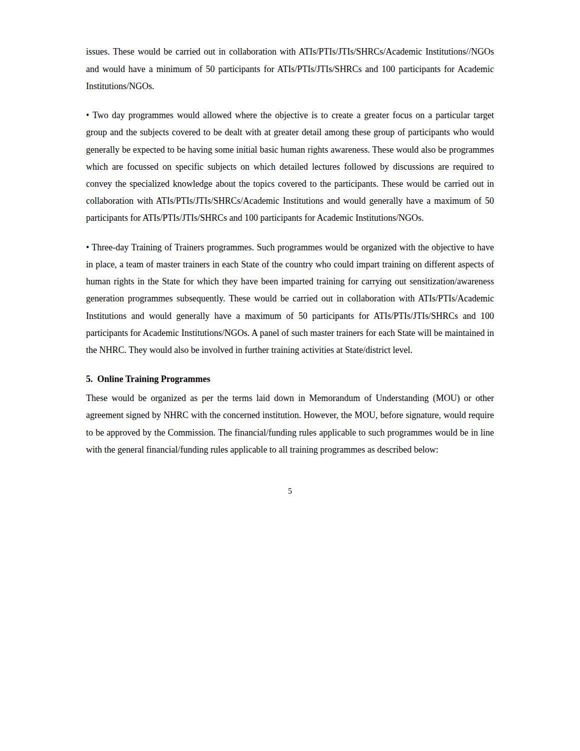issues. These would be carried out in collaboration with ATIs/PTIs/JTIs/SHRCs/Academic Institutions//NGOs and would have a minimum of 50 participants for ATIs/PTIs/JTIs/SHRCs and 100 participants for Academic Institutions/NGOs.
• Two day programmes would allowed where the objective is to create a greater focus on a particular target group and the subjects covered to be dealt with at greater detail among these group of participants who would generally be expected to be having some initial basic human rights awareness. These would also be programmes which are focussed on specific subjects on which detailed lectures followed by discussions are required to convey the specialized knowledge about the topics covered to the participants. These would be carried out in collaboration with ATIs/PTIs/JTIs/SHRCs/Academic Institutions and would generally have a maximum of 50 participants for ATIs/PTIs/JTIs/SHRCs and 100 participants for Academic Institutions/NGOs.
• Three-day Training of Trainers programmes. Such programmes would be organized with the objective to have in place, a team of master trainers in each State of the country who could impart training on different aspects of human rights in the State for which they have been imparted training for carrying out sensitization/awareness generation programmes subsequently. These would be carried out in collaboration with ATIs/PTIs/Academic Institutions and would generally have a maximum of 50 participants for ATIs/PTIs/JTIs/SHRCs and 100 participants for Academic Institutions/NGOs. A panel of such master trainers for each State will be maintained in the NHRC. They would also be involved in further training activities at State/district level.
5. Online Training Programmes
These would be organized as per the terms laid down in Memorandum of Understanding (MOU) or other agreement signed by NHRC with the concerned institution. However, the MOU, before signature, would require to be approved by the Commission. The financial/funding rules applicable to such programmes would be in line with the general financial/funding rules applicable to all training programmes as described below:
5